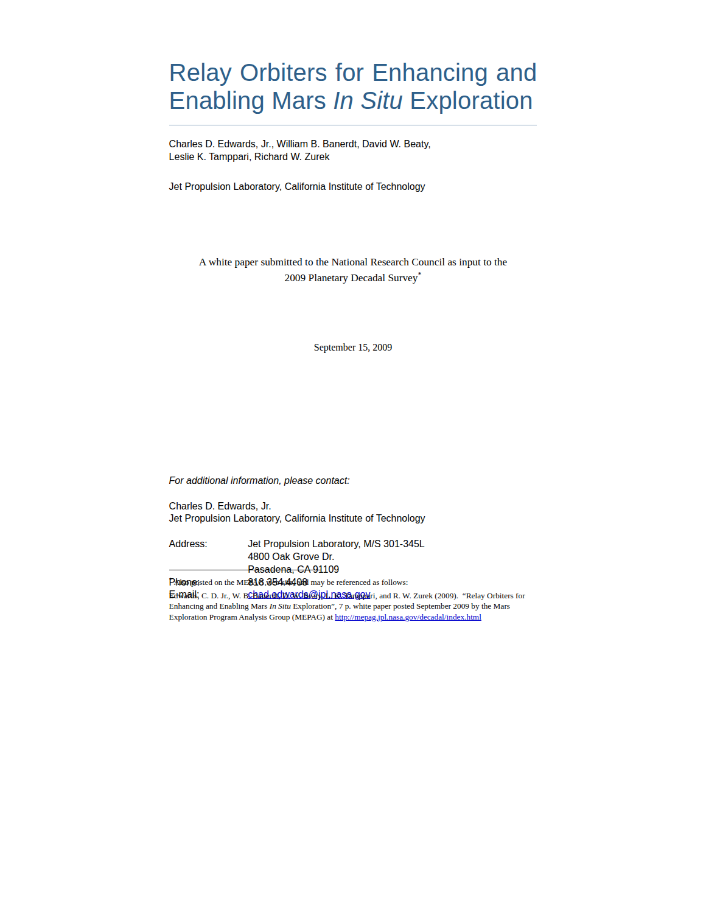Relay Orbiters for Enhancing and Enabling Mars In Situ Exploration
Charles D. Edwards, Jr., William B. Banerdt, David W. Beaty,
Leslie K. Tamppari, Richard W. Zurek
Jet Propulsion Laboratory, California Institute of Technology
A white paper submitted to the National Research Council as input to the
2009 Planetary Decadal Survey*
September 15, 2009
For additional information, please contact:
Charles D. Edwards, Jr.
Jet Propulsion Laboratory, California Institute of Technology
| Address: | Jet Propulsion Laboratory, M/S 301-345L |
| | 4800 Oak Grove Dr. |
| | Pasadena, CA 91109 |
| Phone: | 818.354.4408 |
| E-mail: | chad.edwards@jpl.nasa.gov |
* Also posted on the MEPAG web site, and may be referenced as follows:
Edwards, C. D. Jr., W. B. Banerdt, D. W. Beaty, L. K. Tamppari, and R. W. Zurek (2009). “Relay Orbiters for Enhancing and Enabling Mars In Situ Exploration”, 7 p. white paper posted September 2009 by the Mars Exploration Program Analysis Group (MEPAG) at http://mepag.jpl.nasa.gov/decadal/index.html